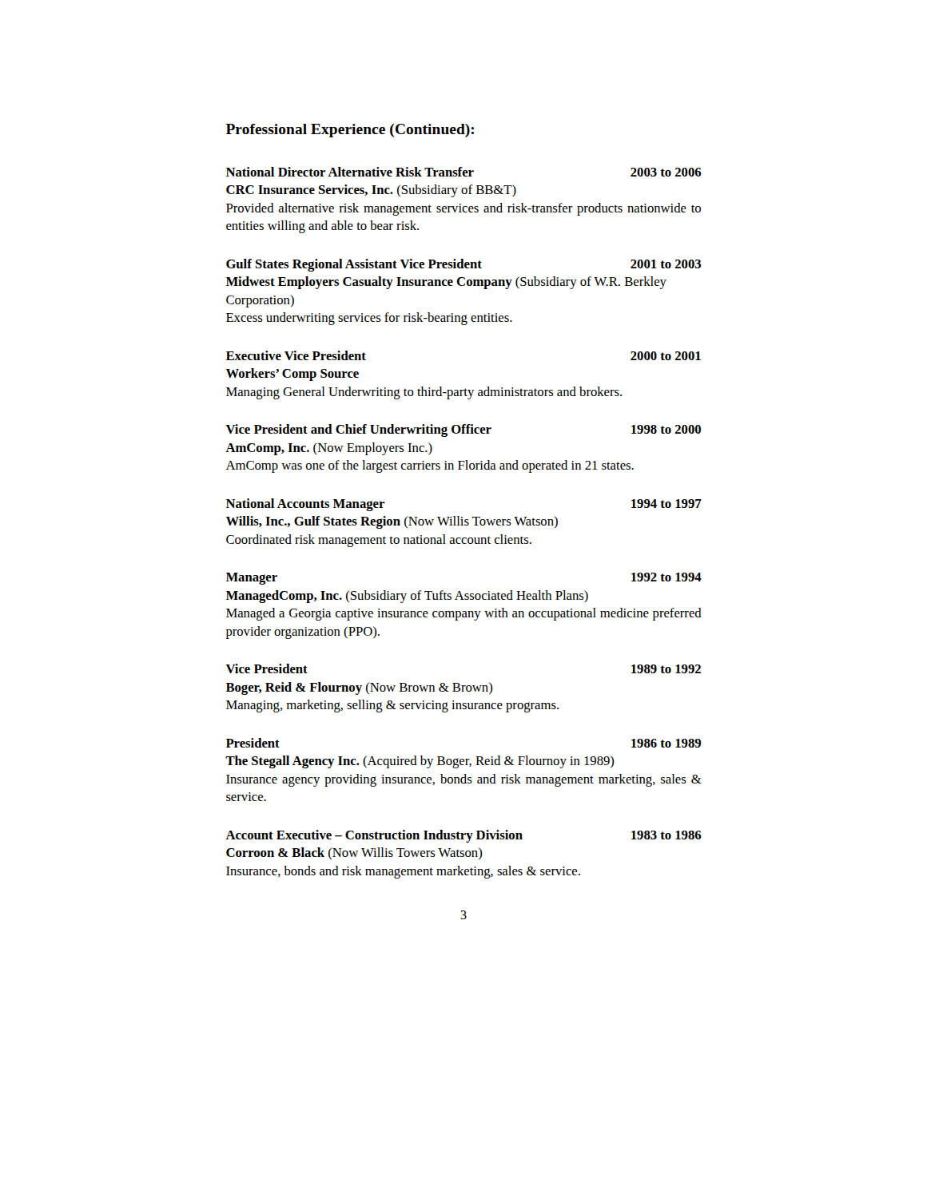Professional Experience (Continued):
National Director Alternative Risk Transfer 2003 to 2006
CRC Insurance Services, Inc. (Subsidiary of BB&T)
Provided alternative risk management services and risk-transfer products nationwide to entities willing and able to bear risk.
Gulf States Regional Assistant Vice President 2001 to 2003
Midwest Employers Casualty Insurance Company (Subsidiary of W.R. Berkley Corporation)
Excess underwriting services for risk-bearing entities.
Executive Vice President 2000 to 2001
Workers’ Comp Source
Managing General Underwriting to third-party administrators and brokers.
Vice President and Chief Underwriting Officer 1998 to 2000
AmComp, Inc. (Now Employers Inc.)
AmComp was one of the largest carriers in Florida and operated in 21 states.
National Accounts Manager 1994 to 1997
Willis, Inc., Gulf States Region (Now Willis Towers Watson)
Coordinated risk management to national account clients.
Manager 1992 to 1994
ManagedComp, Inc. (Subsidiary of Tufts Associated Health Plans)
Managed a Georgia captive insurance company with an occupational medicine preferred provider organization (PPO).
Vice President 1989 to 1992
Boger, Reid & Flournoy (Now Brown & Brown)
Managing, marketing, selling & servicing insurance programs.
President 1986 to 1989
The Stegall Agency Inc. (Acquired by Boger, Reid & Flournoy in 1989)
Insurance agency providing insurance, bonds and risk management marketing, sales & service.
Account Executive – Construction Industry Division 1983 to 1986
Corroon & Black (Now Willis Towers Watson)
Insurance, bonds and risk management marketing, sales & service.
3